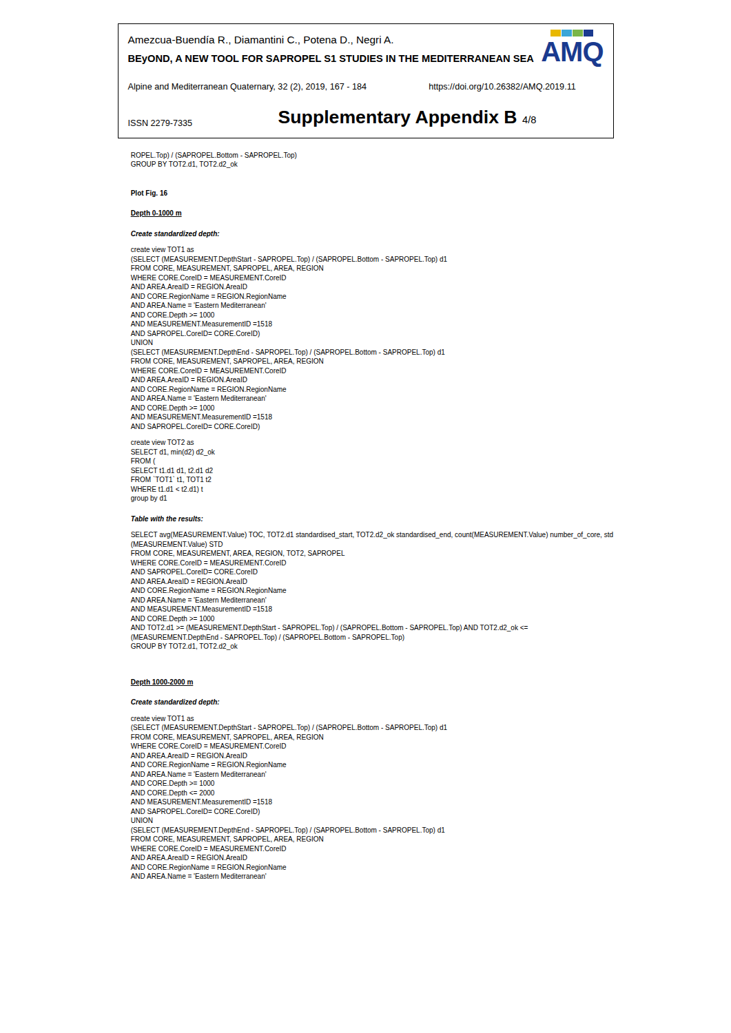AMQ
Amezcua-Buendía R., Diamantini C., Potena D., Negri A.
BEyOND, A NEW TOOL FOR SAPROPEL S1 STUDIES IN THE MEDITERRANEAN SEA
Alpine and Mediterranean Quaternary, 32 (2), 2019, 167 - 184https://doi.org/10.26382/AMQ.2019.11
ISSN 2279-7335 Supplementary Appendix B 4/8
ROPEL.Top) / (SAPROPEL.Bottom - SAPROPEL.Top)
GROUP BY TOT2.d1, TOT2.d2_ok
Plot Fig. 16
Depth 0-1000 m
Create standardized depth:
create view TOT1 as
(SELECT (MEASUREMENT.DepthStart - SAPROPEL.Top) / (SAPROPEL.Bottom - SAPROPEL.Top) d1
FROM CORE, MEASUREMENT, SAPROPEL, AREA, REGION
WHERE CORE.CoreID = MEASUREMENT.CoreID
AND AREA.AreaID = REGION.AreaID
AND CORE.RegionName = REGION.RegionName
AND AREA.Name = 'Eastern Mediterranean'
AND CORE.Depth >= 1000
AND MEASUREMENT.MeasurementID =1518
AND SAPROPEL.CoreID= CORE.CoreID)
UNION
(SELECT (MEASUREMENT.DepthEnd - SAPROPEL.Top) / (SAPROPEL.Bottom - SAPROPEL.Top) d1
FROM CORE, MEASUREMENT, SAPROPEL, AREA, REGION
WHERE CORE.CoreID = MEASUREMENT.CoreID
AND AREA.AreaID = REGION.AreaID
AND CORE.RegionName = REGION.RegionName
AND AREA.Name = 'Eastern Mediterranean'
AND CORE.Depth >= 1000
AND MEASUREMENT.MeasurementID =1518
AND SAPROPEL.CoreID= CORE.CoreID)
create view TOT2 as
SELECT d1, min(d2) d2_ok
FROM (
SELECT t1.d1 d1, t2.d1 d2
FROM `TOT1` t1, TOT1 t2
WHERE t1.d1 < t2.d1) t
group by d1
Table with the results:
SELECT avg(MEASUREMENT.Value) TOC, TOT2.d1 standardised_start, TOT2.d2_ok standardised_end, count(MEASUREMENT.Value) number_of_core, std (MEASUREMENT.Value) STD
FROM CORE, MEASUREMENT, AREA, REGION, TOT2, SAPROPEL
WHERE CORE.CoreID = MEASUREMENT.CoreID
AND SAPROPEL.CoreID= CORE.CoreID
AND AREA.AreaID = REGION.AreaID
AND CORE.RegionName = REGION.RegionName
AND AREA.Name = 'Eastern Mediterranean'
AND MEASUREMENT.MeasurementID =1518
AND CORE.Depth >= 1000
AND TOT2.d1 >= (MEASUREMENT.DepthStart - SAPROPEL.Top) / (SAPROPEL.Bottom - SAPROPEL.Top) AND TOT2.d2_ok <= (MEASUREMENT.DepthEnd - SAPROPEL.Top) / (SAPROPEL.Bottom - SAPROPEL.Top)
GROUP BY TOT2.d1, TOT2.d2_ok
Depth 1000-2000 m
Create standardized depth:
create view TOT1 as
(SELECT (MEASUREMENT.DepthStart - SAPROPEL.Top) / (SAPROPEL.Bottom - SAPROPEL.Top) d1
FROM CORE, MEASUREMENT, SAPROPEL, AREA, REGION
WHERE CORE.CoreID = MEASUREMENT.CoreID
AND AREA.AreaID = REGION.AreaID
AND CORE.RegionName = REGION.RegionName
AND AREA.Name = 'Eastern Mediterranean'
AND CORE.Depth >= 1000
AND CORE.Depth <= 2000
AND MEASUREMENT.MeasurementID =1518
AND SAPROPEL.CoreID= CORE.CoreID)
UNION
(SELECT (MEASUREMENT.DepthEnd - SAPROPEL.Top) / (SAPROPEL.Bottom - SAPROPEL.Top) d1
FROM CORE, MEASUREMENT, SAPROPEL, AREA, REGION
WHERE CORE.CoreID = MEASUREMENT.CoreID
AND AREA.AreaID = REGION.AreaID
AND CORE.RegionName = REGION.RegionName
AND AREA.Name = 'Eastern Mediterranean'